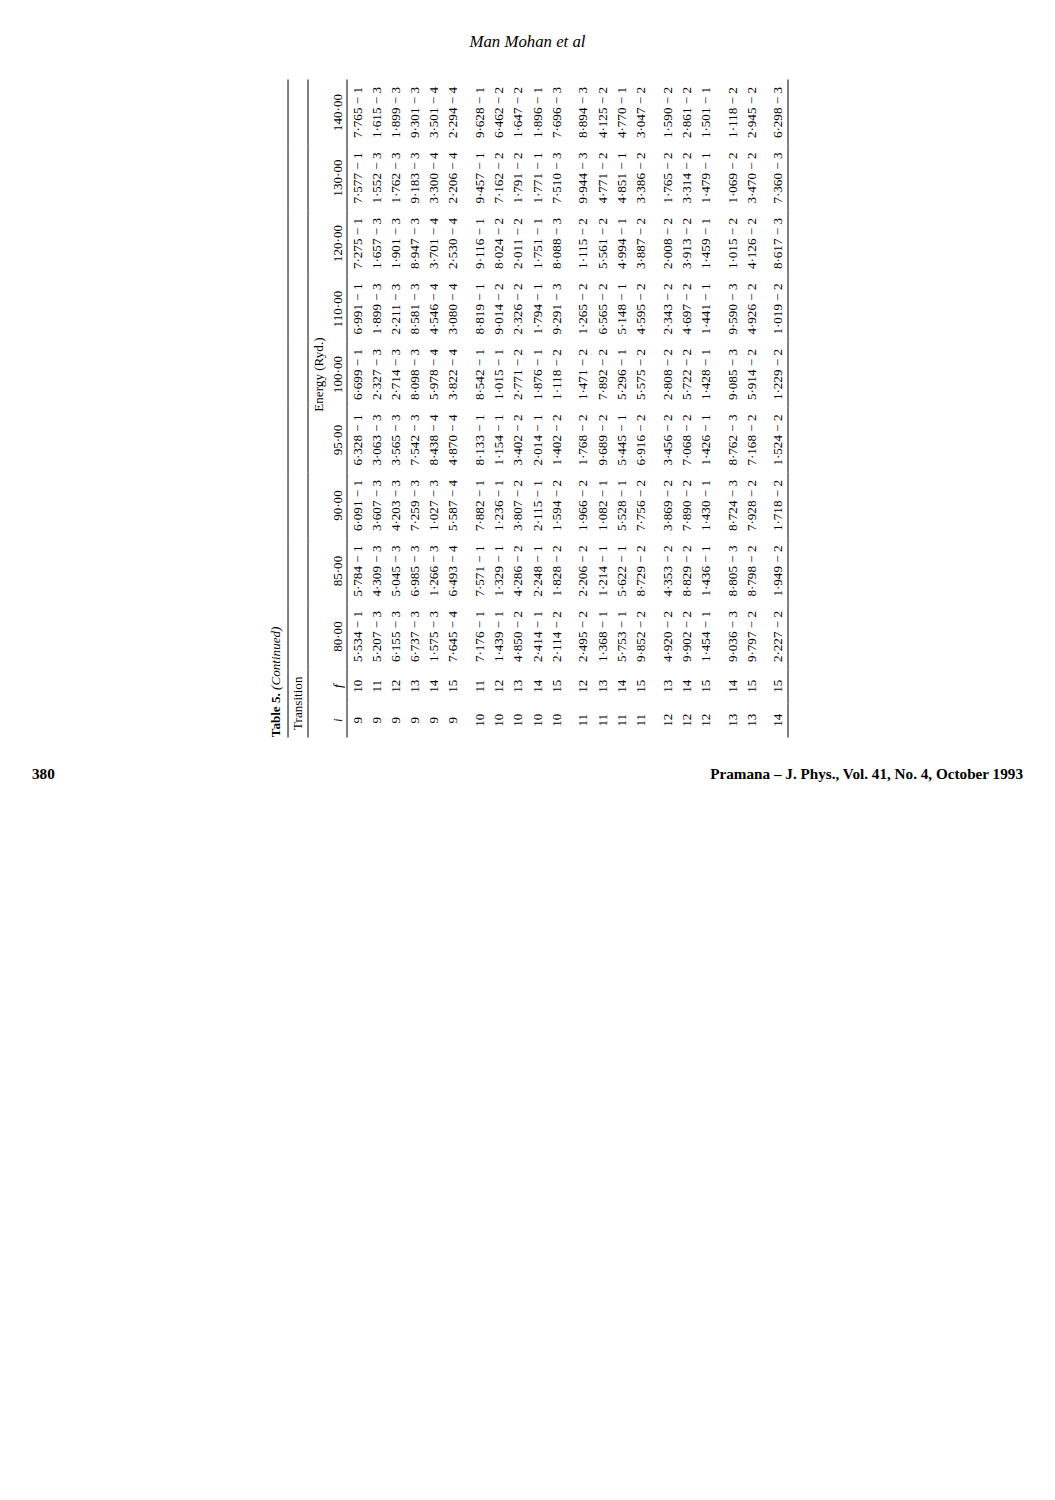Man Mohan et al
Table 5. (Continued)
| Transition | |
| --- | --- |
| | Energy (Ryd.) |
| i | f | 80·00 | 85·00 | 90·00 | 95·00 | 100·00 | 110·00 | 120·00 | 130·00 | 140·00 |
| 9 | 10 | 5·534 − 1 | 5·784 − 1 | 6·091 − 1 | 6·328 − 1 | 6·699 − 1 | 6·991 − 1 | 7·275 − 1 | 7·577 − 1 | 7·765 − 1 |
| 9 | 11 | 5·207 − 3 | 4·309 − 3 | 3·607 − 3 | 3·063 − 3 | 2·327 − 3 | 1·899 − 3 | 1·657 − 3 | 1·552 − 3 | 1·615 − 3 |
| 9 | 12 | 6·155 − 3 | 5·045 − 3 | 4·203 − 3 | 3·565 − 3 | 2·714 − 3 | 2·211 − 3 | 1·901 − 3 | 1·762 − 3 | 1·899 − 3 |
| 9 | 13 | 6·737 − 3 | 6·985 − 3 | 7·259 − 3 | 7·542 − 3 | 8·098 − 3 | 8·581 − 3 | 8·947 − 3 | 9·183 − 3 | 9·301 − 3 |
| 9 | 14 | 1·575 − 3 | 1·266 − 3 | 1·027 − 3 | 8·438 − 4 | 5·978 − 4 | 4·546 − 4 | 3·701 − 4 | 3·300 − 4 | 3·501 − 4 |
| 9 | 15 | 7·645 − 4 | 6·493 − 4 | 5·587 − 4 | 4·870 − 4 | 3·822 − 4 | 3·080 − 4 | 2·530 − 4 | 2·206 − 4 | 2·294 − 4 |
| 10 | 11 | 7·176 − 1 | 7·571 − 1 | 7·882 − 1 | 8·133 − 1 | 8·542 − 1 | 8·819 − 1 | 9·116 − 1 | 9·457 − 1 | 9·628 − 1 |
| 10 | 12 | 1·439 − 1 | 1·329 − 1 | 1·236 − 1 | 1·154 − 1 | 1·015 − 1 | 9·014 − 2 | 8·024 − 2 | 7·162 − 2 | 6·462 − 2 |
| 10 | 13 | 4·850 − 2 | 4·286 − 2 | 3·807 − 2 | 3·402 − 2 | 2·771 − 2 | 2·326 − 2 | 2·011 − 2 | 1·791 − 2 | 1·647 − 2 |
| 10 | 14 | 2·414 − 1 | 2·248 − 1 | 2·115 − 1 | 2·014 − 1 | 1·876 − 1 | 1·794 − 1 | 1·751 − 1 | 1·771 − 1 | 1·896 − 1 |
| 10 | 15 | 2·114 − 2 | 1·828 − 2 | 1·594 − 2 | 1·402 − 2 | 1·118 − 2 | 9·291 − 3 | 8·088 − 3 | 7·510 − 3 | 7·696 − 3 |
| 11 | 12 | 2·495 − 2 | 2·206 − 2 | 1·966 − 2 | 1·768 − 2 | 1·471 − 2 | 1·265 − 2 | 1·115 − 2 | 9·944 − 3 | 8·894 − 3 |
| 11 | 13 | 1·368 − 1 | 1·214 − 1 | 1·082 − 1 | 9·689 − 2 | 7·892 − 2 | 6·565 − 2 | 5·561 − 2 | 4·771 − 2 | 4·125 − 2 |
| 11 | 14 | 5·753 − 1 | 5·622 − 1 | 5·528 − 1 | 5·445 − 1 | 5·296 − 1 | 5·148 − 1 | 4·994 − 1 | 4·851 − 1 | 4·770 − 1 |
| 11 | 15 | 9·852 − 2 | 8·729 − 2 | 7·756 − 2 | 6·916 − 2 | 5·575 − 2 | 4·595 − 2 | 3·887 − 2 | 3·386 − 2 | 3·047 − 2 |
| 12 | 13 | 4·920 − 2 | 4·353 − 2 | 3·869 − 2 | 3·456 − 2 | 2·808 − 2 | 2·343 − 2 | 2·008 − 2 | 1·765 − 2 | 1·590 − 2 |
| 12 | 14 | 9·902 − 2 | 8·829 − 2 | 7·890 − 2 | 7·068 − 2 | 5·722 − 2 | 4·697 − 2 | 3·913 − 2 | 3·314 − 2 | 2·861 − 2 |
| 12 | 15 | 1·454 − 1 | 1·436 − 1 | 1·430 − 1 | 1·426 − 1 | 1·428 − 1 | 1·441 − 1 | 1·459 − 1 | 1·479 − 1 | 1·501 − 1 |
| 13 | 14 | 9·036 − 3 | 8·805 − 3 | 8·724 − 3 | 8·762 − 3 | 9·085 − 3 | 9·590 − 3 | 1·015 − 2 | 1·069 − 2 | 1·118 − 2 |
| 13 | 15 | 9·797 − 2 | 8·798 − 2 | 7·928 − 2 | 7·168 − 2 | 5·914 − 2 | 4·926 − 2 | 4·126 − 2 | 3·470 − 2 | 2·945 − 2 |
| 14 | 15 | 2·227 − 2 | 1·949 − 2 | 1·718 − 2 | 1·524 − 2 | 1·229 − 2 | 1·019 − 2 | 8·617 − 3 | 7·360 − 3 | 6·298 − 3 |
380 Pramana – J. Phys., Vol. 41, No. 4, October 1993